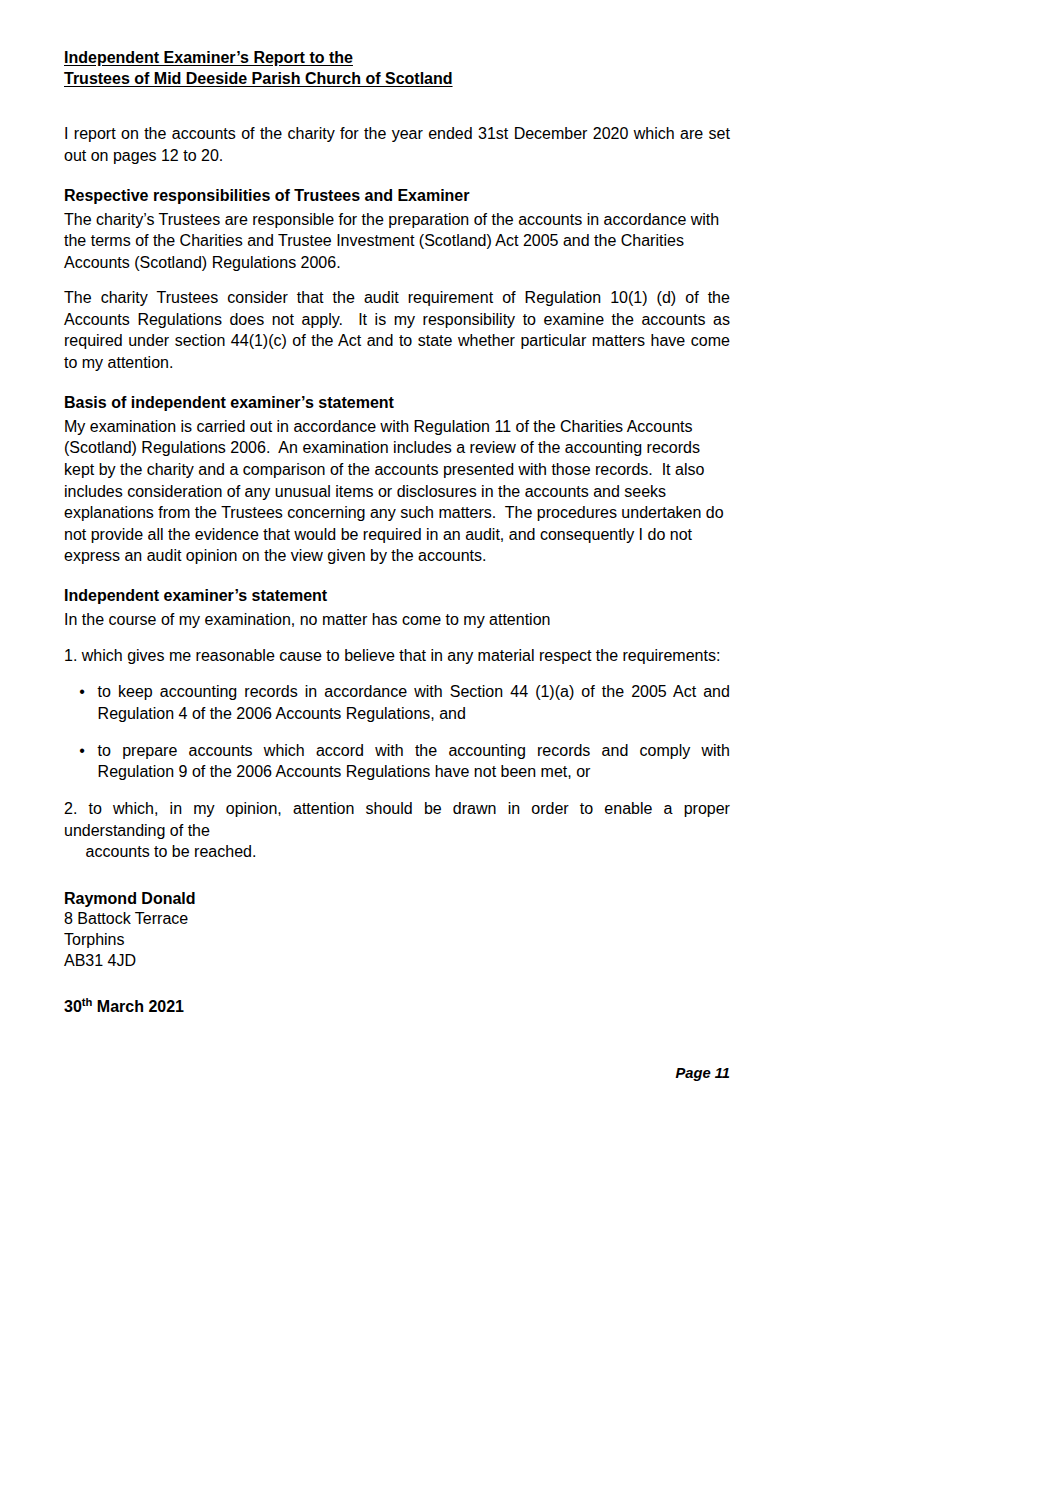Independent Examiner’s Report to the Trustees of Mid Deeside Parish Church of Scotland
I report on the accounts of the charity for the year ended 31st December 2020 which are set out on pages 12 to 20.
Respective responsibilities of Trustees and Examiner
The charity’s Trustees are responsible for the preparation of the accounts in accordance with the terms of the Charities and Trustee Investment (Scotland) Act 2005 and the Charities Accounts (Scotland) Regulations 2006.
The charity Trustees consider that the audit requirement of Regulation 10(1) (d) of the Accounts Regulations does not apply. It is my responsibility to examine the accounts as required under section 44(1)(c) of the Act and to state whether particular matters have come to my attention.
Basis of independent examiner’s statement
My examination is carried out in accordance with Regulation 11 of the Charities Accounts (Scotland) Regulations 2006. An examination includes a review of the accounting records kept by the charity and a comparison of the accounts presented with those records. It also includes consideration of any unusual items or disclosures in the accounts and seeks explanations from the Trustees concerning any such matters. The procedures undertaken do not provide all the evidence that would be required in an audit, and consequently I do not express an audit opinion on the view given by the accounts.
Independent examiner’s statement
In the course of my examination, no matter has come to my attention
1. which gives me reasonable cause to believe that in any material respect the requirements:
to keep accounting records in accordance with Section 44 (1)(a) of the 2005 Act and Regulation 4 of the 2006 Accounts Regulations, and
to prepare accounts which accord with the accounting records and comply with Regulation 9 of the 2006 Accounts Regulations have not been met, or
2. to which, in my opinion, attention should be drawn in order to enable a proper understanding of the
accounts to be reached.
Raymond Donald
8 Battock Terrace
Torphins
AB31 4JD
30th March 2021
Page 11